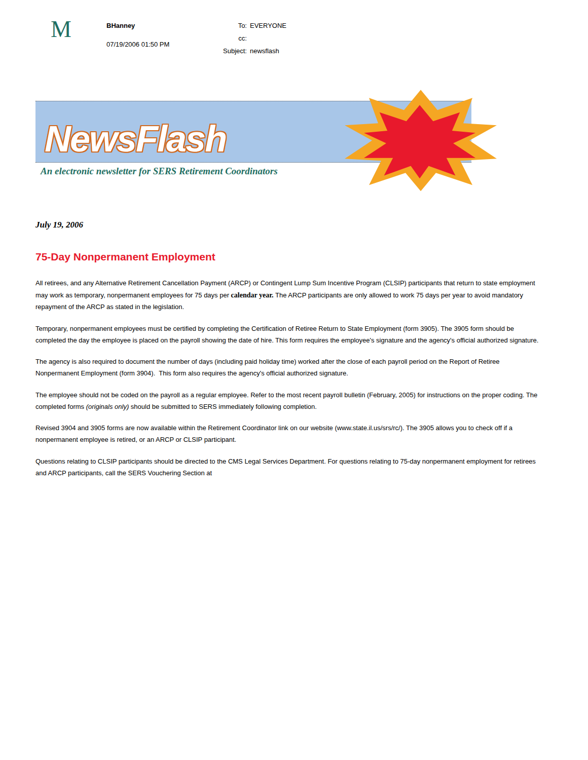M
BHanney
07/19/2006 01:50 PM
| To: | EVERYONE |
| cc: | |
| Subject: | newsflash |
NewsFlash
An electronic newsletter for SERS Retirement Coordinators
July 19, 2006
75-Day Nonpermanent Employment
All retirees, and any Alternative Retirement Cancellation Payment (ARCP) or Contingent Lump Sum Incentive Program (CLSIP) participants that return to state employment may work as temporary, nonpermanent employees for 75 days per calendar year. The ARCP participants are only allowed to work 75 days per year to avoid mandatory repayment of the ARCP as stated in the legislation.
Temporary, nonpermanent employees must be certified by completing the Certification of Retiree Return to State Employment (form 3905). The 3905 form should be completed the day the employee is placed on the payroll showing the date of hire. This form requires the employee's signature and the agency's official authorized signature.
The agency is also required to document the number of days (including paid holiday time) worked after the close of each payroll period on the Report of Retiree Nonpermanent Employment (form 3904). This form also requires the agency's official authorized signature.
The employee should not be coded on the payroll as a regular employee. Refer to the most recent payroll bulletin (February, 2005) for instructions on the proper coding. The completed forms (originals only) should be submitted to SERS immediately following completion.
Revised 3904 and 3905 forms are now available within the Retirement Coordinator link on our website (www.state.il.us/srs/rc/). The 3905 allows you to check off if a nonpermanent employee is retired, or an ARCP or CLSIP participant.
Questions relating to CLSIP participants should be directed to the CMS Legal Services Department. For questions relating to 75-day nonpermanent employment for retirees and ARCP participants, call the SERS Vouchering Section at